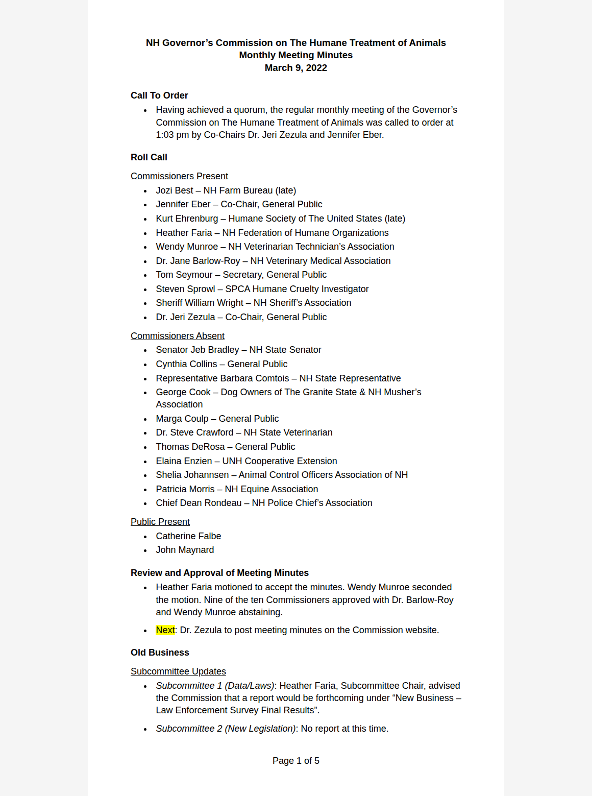NH Governor’s Commission on The Humane Treatment of Animals
Monthly Meeting Minutes
March 9, 2022
Call To Order
Having achieved a quorum, the regular monthly meeting of the Governor’s Commission on The Humane Treatment of Animals was called to order at 1:03 pm by Co-Chairs Dr. Jeri Zezula and Jennifer Eber.
Roll Call
Commissioners Present
Jozi Best – NH Farm Bureau (late)
Jennifer Eber – Co-Chair, General Public
Kurt Ehrenburg – Humane Society of The United States (late)
Heather Faria – NH Federation of Humane Organizations
Wendy Munroe – NH Veterinarian Technician’s Association
Dr. Jane Barlow-Roy – NH Veterinary Medical Association
Tom Seymour – Secretary, General Public
Steven Sprowl – SPCA Humane Cruelty Investigator
Sheriff William Wright – NH Sheriff’s Association
Dr. Jeri Zezula – Co-Chair, General Public
Commissioners Absent
Senator Jeb Bradley – NH State Senator
Cynthia Collins – General Public
Representative Barbara Comtois – NH State Representative
George Cook – Dog Owners of The Granite State & NH Musher’s Association
Marga Coulp – General Public
Dr. Steve Crawford – NH State Veterinarian
Thomas DeRosa – General Public
Elaina Enzien – UNH Cooperative Extension
Shelia Johannsen – Animal Control Officers Association of NH
Patricia Morris – NH Equine Association
Chief Dean Rondeau – NH Police Chief’s Association
Public Present
Catherine Falbe
John Maynard
Review and Approval of Meeting Minutes
Heather Faria motioned to accept the minutes. Wendy Munroe seconded the motion. Nine of the ten Commissioners approved with Dr. Barlow-Roy and Wendy Munroe abstaining.
Next: Dr. Zezula to post meeting minutes on the Commission website.
Old Business
Subcommittee Updates
Subcommittee 1 (Data/Laws): Heather Faria, Subcommittee Chair, advised the Commission that a report would be forthcoming under “New Business – Law Enforcement Survey Final Results”.
Subcommittee 2 (New Legislation): No report at this time.
Page 1 of 5